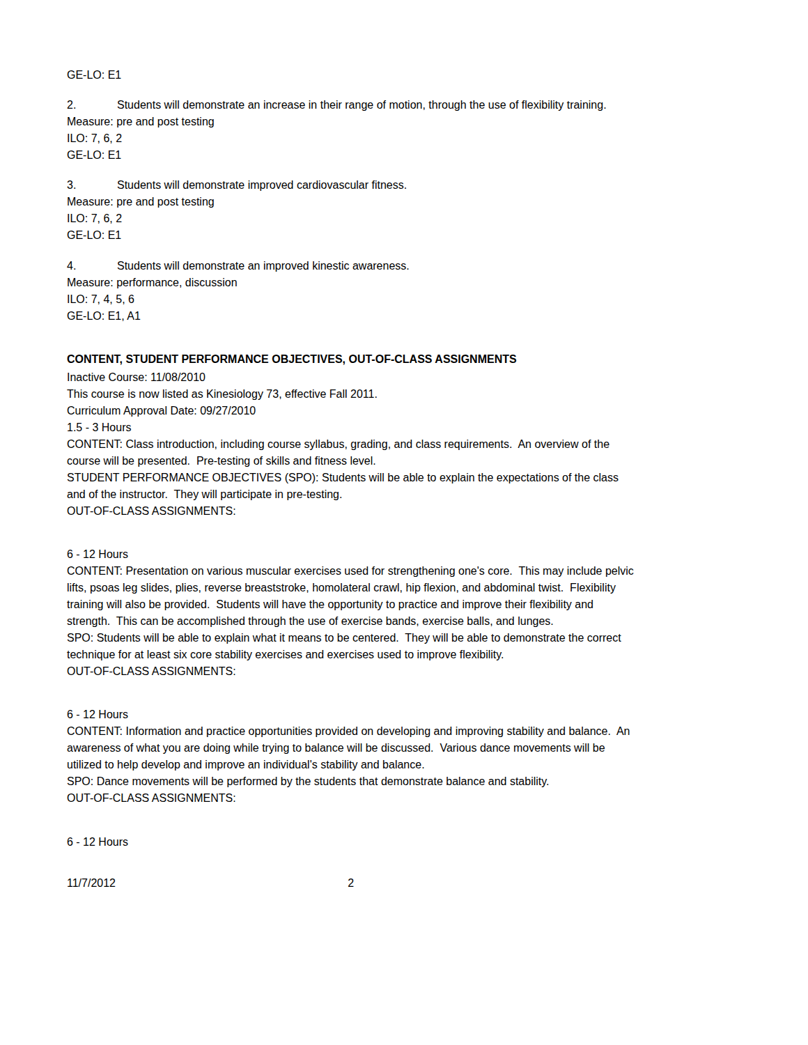GE-LO: E1
2. Students will demonstrate an increase in their range of motion, through the use of flexibility training.
Measure: pre and post testing
ILO: 7, 6, 2
GE-LO: E1
3. Students will demonstrate improved cardiovascular fitness.
Measure: pre and post testing
ILO: 7, 6, 2
GE-LO: E1
4. Students will demonstrate an improved kinestic awareness.
Measure: performance, discussion
ILO: 7, 4, 5, 6
GE-LO: E1, A1
CONTENT, STUDENT PERFORMANCE OBJECTIVES, OUT-OF-CLASS ASSIGNMENTS
Inactive Course: 11/08/2010
This course is now listed as Kinesiology 73, effective Fall 2011.
Curriculum Approval Date: 09/27/2010
1.5 - 3 Hours
CONTENT: Class introduction, including course syllabus, grading, and class requirements. An overview of the course will be presented. Pre-testing of skills and fitness level.
STUDENT PERFORMANCE OBJECTIVES (SPO): Students will be able to explain the expectations of the class and of the instructor. They will participate in pre-testing.
OUT-OF-CLASS ASSIGNMENTS:
6 - 12 Hours
CONTENT: Presentation on various muscular exercises used for strengthening one's core. This may include pelvic lifts, psoas leg slides, plies, reverse breaststroke, homolateral crawl, hip flexion, and abdominal twist. Flexibility training will also be provided. Students will have the opportunity to practice and improve their flexibility and strength. This can be accomplished through the use of exercise bands, exercise balls, and lunges.
SPO: Students will be able to explain what it means to be centered. They will be able to demonstrate the correct technique for at least six core stability exercises and exercises used to improve flexibility.
OUT-OF-CLASS ASSIGNMENTS:
6 - 12 Hours
CONTENT: Information and practice opportunities provided on developing and improving stability and balance. An awareness of what you are doing while trying to balance will be discussed. Various dance movements will be utilized to help develop and improve an individual's stability and balance.
SPO: Dance movements will be performed by the students that demonstrate balance and stability.
OUT-OF-CLASS ASSIGNMENTS:
6 - 12 Hours
11/7/2012 2